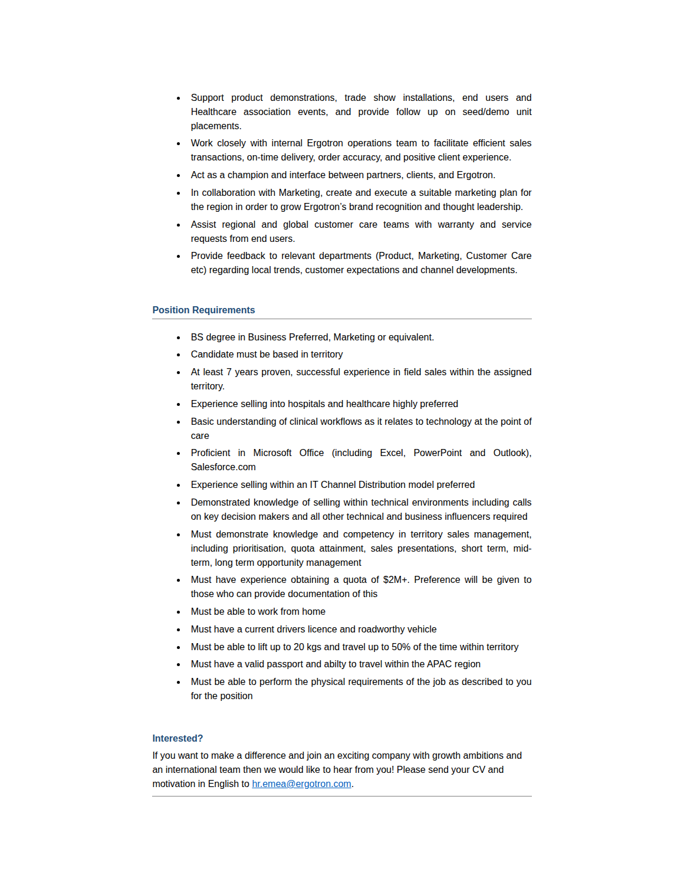Support product demonstrations, trade show installations, end users and Healthcare association events, and provide follow up on seed/demo unit placements.
Work closely with internal Ergotron operations team to facilitate efficient sales transactions, on-time delivery, order accuracy, and positive client experience.
Act as a champion and interface between partners, clients, and Ergotron.
In collaboration with Marketing, create and execute a suitable marketing plan for the region in order to grow Ergotron’s brand recognition and thought leadership.
Assist regional and global customer care teams with warranty and service requests from end users.
Provide feedback to relevant departments (Product, Marketing, Customer Care etc) regarding local trends, customer expectations and channel developments.
Position Requirements
BS degree in Business Preferred, Marketing or equivalent.
Candidate must be based in territory
At least 7 years proven, successful experience in field sales within the assigned territory.
Experience selling into hospitals and healthcare highly preferred
Basic understanding of clinical workflows as it relates to technology at the point of care
Proficient in Microsoft Office (including Excel, PowerPoint and Outlook), Salesforce.com
Experience selling within an IT Channel Distribution model preferred
Demonstrated knowledge of selling within technical environments including calls on key decision makers and all other technical and business influencers required
Must demonstrate knowledge and competency in territory sales management, including prioritisation, quota attainment, sales presentations, short term, mid-term, long term opportunity management
Must have experience obtaining a quota of $2M+. Preference will be given to those who can provide documentation of this
Must be able to work from home
Must have a current drivers licence and roadworthy vehicle
Must be able to lift up to 20 kgs and travel up to 50% of the time within territory
Must have a valid passport and abilty to travel within the APAC region
Must be able to perform the physical requirements of the job as described to you for the position
Interested?
If you want to make a difference and join an exciting company with growth ambitions and an international team then we would like to hear from you! Please send your CV and motivation in English to hr.emea@ergotron.com.